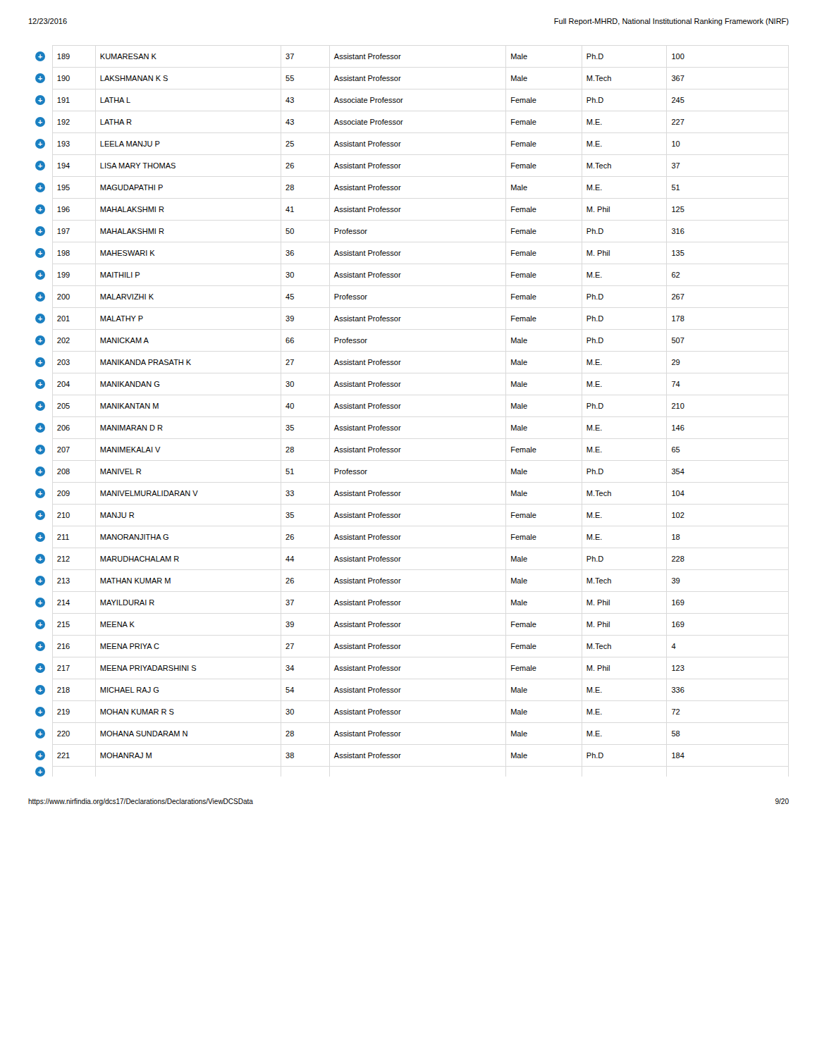12/23/2016 Full Report-MHRD, National Institutional Ranking Framework (NIRF)
| + | 189 | KUMARESAN K | 37 | Assistant Professor | Male | Ph.D | 100 |
| + | 190 | LAKSHMANAN K S | 55 | Assistant Professor | Male | M.Tech | 367 |
| + | 191 | LATHA L | 43 | Associate Professor | Female | Ph.D | 245 |
| + | 192 | LATHA R | 43 | Associate Professor | Female | M.E. | 227 |
| + | 193 | LEELA MANJU P | 25 | Assistant Professor | Female | M.E. | 10 |
| + | 194 | LISA MARY THOMAS | 26 | Assistant Professor | Female | M.Tech | 37 |
| + | 195 | MAGUDAPATHI P | 28 | Assistant Professor | Male | M.E. | 51 |
| + | 196 | MAHALAKSHMI R | 41 | Assistant Professor | Female | M. Phil | 125 |
| + | 197 | MAHALAKSHMI R | 50 | Professor | Female | Ph.D | 316 |
| + | 198 | MAHESWARI K | 36 | Assistant Professor | Female | M. Phil | 135 |
| + | 199 | MAITHILI P | 30 | Assistant Professor | Female | M.E. | 62 |
| + | 200 | MALARVIZHI K | 45 | Professor | Female | Ph.D | 267 |
| + | 201 | MALATHY P | 39 | Assistant Professor | Female | Ph.D | 178 |
| + | 202 | MANICKAM A | 66 | Professor | Male | Ph.D | 507 |
| + | 203 | MANIKANDA PRASATH K | 27 | Assistant Professor | Male | M.E. | 29 |
| + | 204 | MANIKANDAN G | 30 | Assistant Professor | Male | M.E. | 74 |
| + | 205 | MANIKANTAN M | 40 | Assistant Professor | Male | Ph.D | 210 |
| + | 206 | MANIMARAN D R | 35 | Assistant Professor | Male | M.E. | 146 |
| + | 207 | MANIMEKALAI V | 28 | Assistant Professor | Female | M.E. | 65 |
| + | 208 | MANIVEL R | 51 | Professor | Male | Ph.D | 354 |
| + | 209 | MANIVELMURALIDARAN V | 33 | Assistant Professor | Male | M.Tech | 104 |
| + | 210 | MANJU R | 35 | Assistant Professor | Female | M.E. | 102 |
| + | 211 | MANORANJITHA G | 26 | Assistant Professor | Female | M.E. | 18 |
| + | 212 | MARUDHACHALAM R | 44 | Assistant Professor | Male | Ph.D | 228 |
| + | 213 | MATHAN KUMAR M | 26 | Assistant Professor | Male | M.Tech | 39 |
| + | 214 | MAYILDURAI R | 37 | Assistant Professor | Male | M. Phil | 169 |
| + | 215 | MEENA K | 39 | Assistant Professor | Female | M. Phil | 169 |
| + | 216 | MEENA PRIYA C | 27 | Assistant Professor | Female | M.Tech | 4 |
| + | 217 | MEENA PRIYADARSHINI S | 34 | Assistant Professor | Female | M. Phil | 123 |
| + | 218 | MICHAEL RAJ G | 54 | Assistant Professor | Male | M.E. | 336 |
| + | 219 | MOHAN KUMAR R S | 30 | Assistant Professor | Male | M.E. | 72 |
| + | 220 | MOHANA SUNDARAM N | 28 | Assistant Professor | Male | M.E. | 58 |
| + | 221 | MOHANRAJ M | 38 | Assistant Professor | Male | Ph.D | 184 |
| + | | | | | | | |
https://www.nirfindia.org/dcs17/Declarations/Declarations/ViewDCSData 9/20